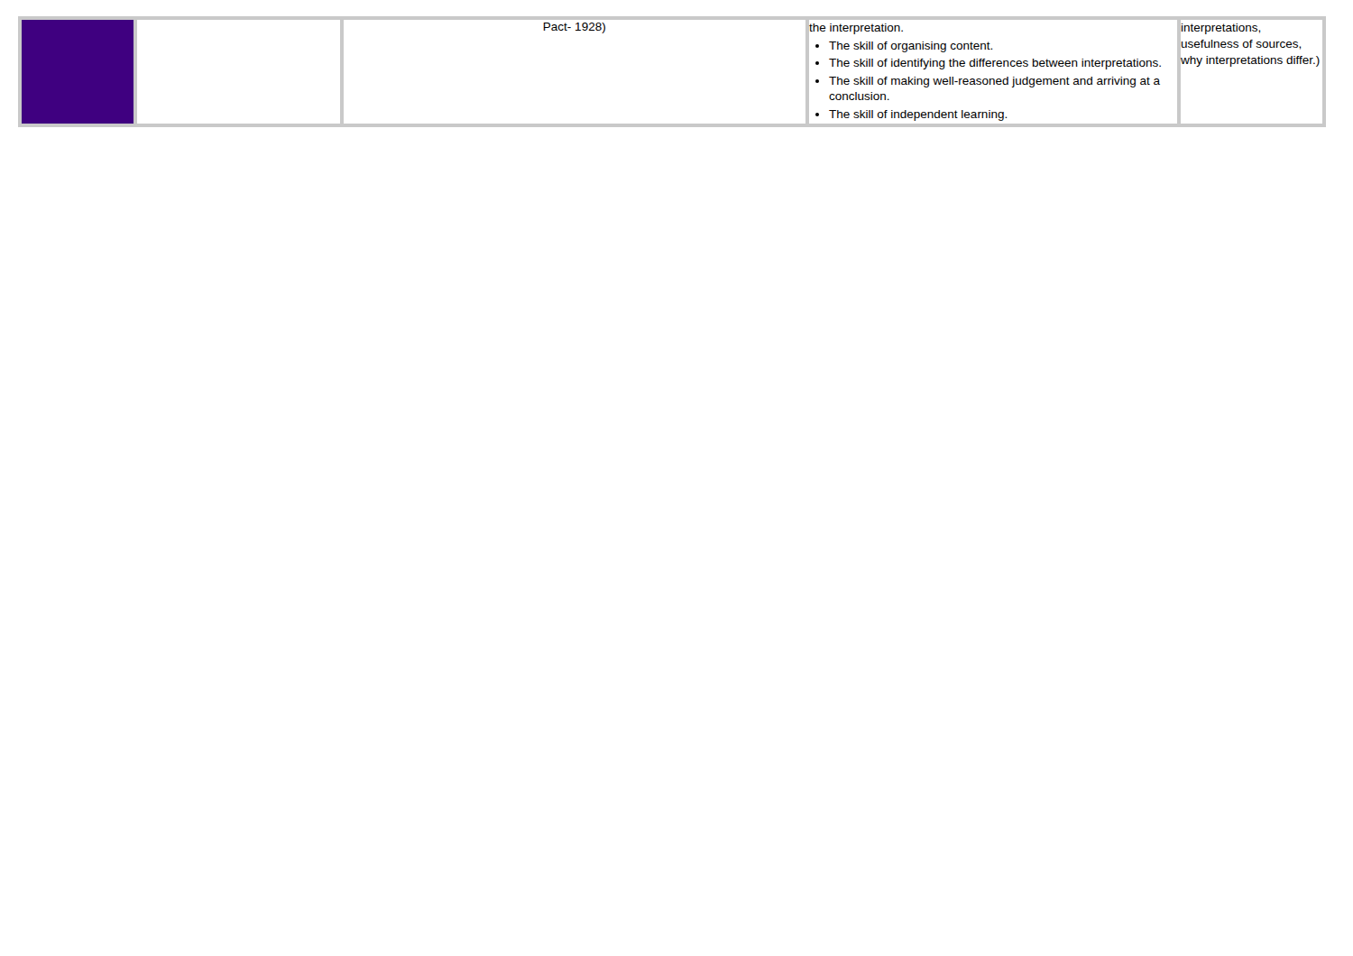| | | Pact- 1928) | the interpretation. The skill of organising content. The skill of identifying the differences between interpretations. The skill of making well-reasoned judgement and arriving at a conclusion. The skill of independent learning. | interpretations, usefulness of sources, why interpretations differ.) |